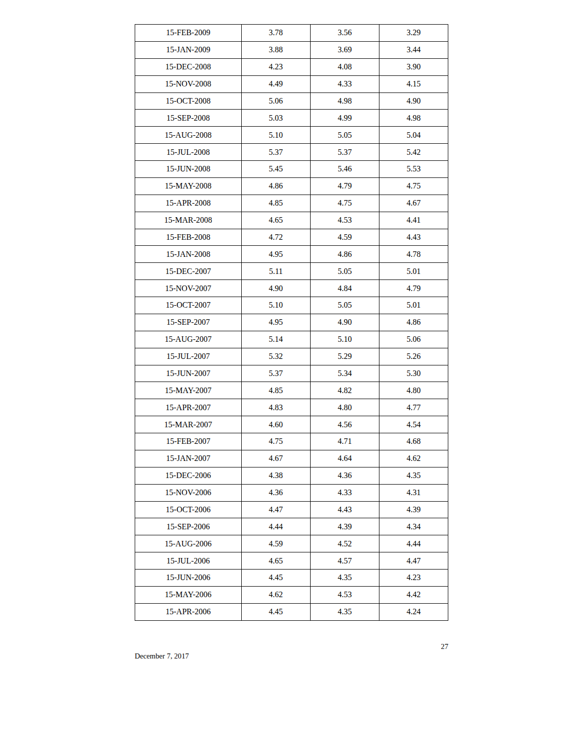| 15-FEB-2009 | 3.78 | 3.56 | 3.29 |
| 15-JAN-2009 | 3.88 | 3.69 | 3.44 |
| 15-DEC-2008 | 4.23 | 4.08 | 3.90 |
| 15-NOV-2008 | 4.49 | 4.33 | 4.15 |
| 15-OCT-2008 | 5.06 | 4.98 | 4.90 |
| 15-SEP-2008 | 5.03 | 4.99 | 4.98 |
| 15-AUG-2008 | 5.10 | 5.05 | 5.04 |
| 15-JUL-2008 | 5.37 | 5.37 | 5.42 |
| 15-JUN-2008 | 5.45 | 5.46 | 5.53 |
| 15-MAY-2008 | 4.86 | 4.79 | 4.75 |
| 15-APR-2008 | 4.85 | 4.75 | 4.67 |
| 15-MAR-2008 | 4.65 | 4.53 | 4.41 |
| 15-FEB-2008 | 4.72 | 4.59 | 4.43 |
| 15-JAN-2008 | 4.95 | 4.86 | 4.78 |
| 15-DEC-2007 | 5.11 | 5.05 | 5.01 |
| 15-NOV-2007 | 4.90 | 4.84 | 4.79 |
| 15-OCT-2007 | 5.10 | 5.05 | 5.01 |
| 15-SEP-2007 | 4.95 | 4.90 | 4.86 |
| 15-AUG-2007 | 5.14 | 5.10 | 5.06 |
| 15-JUL-2007 | 5.32 | 5.29 | 5.26 |
| 15-JUN-2007 | 5.37 | 5.34 | 5.30 |
| 15-MAY-2007 | 4.85 | 4.82 | 4.80 |
| 15-APR-2007 | 4.83 | 4.80 | 4.77 |
| 15-MAR-2007 | 4.60 | 4.56 | 4.54 |
| 15-FEB-2007 | 4.75 | 4.71 | 4.68 |
| 15-JAN-2007 | 4.67 | 4.64 | 4.62 |
| 15-DEC-2006 | 4.38 | 4.36 | 4.35 |
| 15-NOV-2006 | 4.36 | 4.33 | 4.31 |
| 15-OCT-2006 | 4.47 | 4.43 | 4.39 |
| 15-SEP-2006 | 4.44 | 4.39 | 4.34 |
| 15-AUG-2006 | 4.59 | 4.52 | 4.44 |
| 15-JUL-2006 | 4.65 | 4.57 | 4.47 |
| 15-JUN-2006 | 4.45 | 4.35 | 4.23 |
| 15-MAY-2006 | 4.62 | 4.53 | 4.42 |
| 15-APR-2006 | 4.45 | 4.35 | 4.24 |
27
December 7, 2017